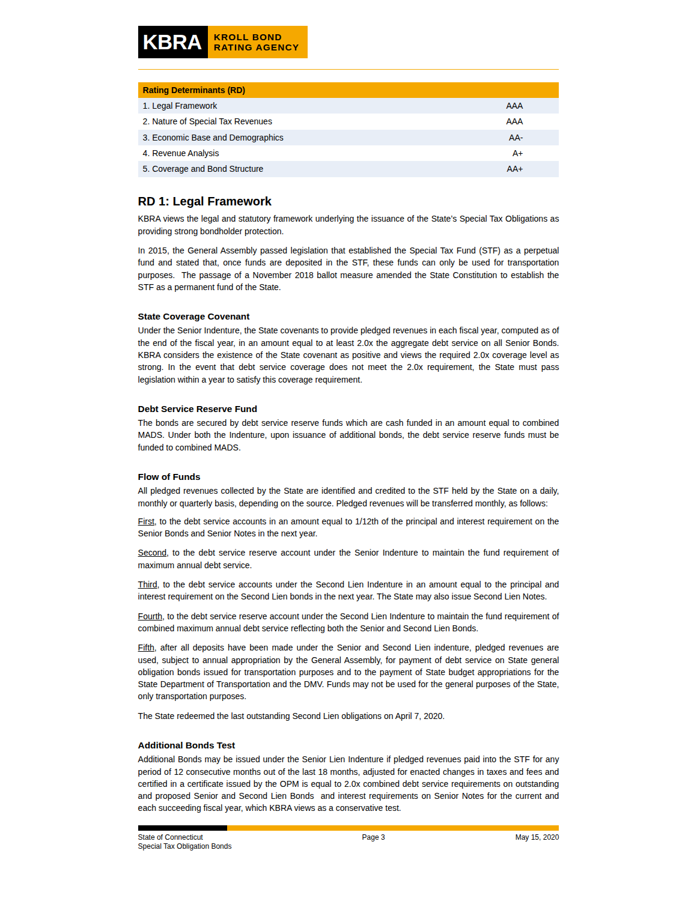KBRA
KROLL BOND RATING AGENCY
| Rating Determinants (RD) |
| --- |
| 1. Legal Framework | AAA |
| 2. Nature of Special Tax Revenues | AAA |
| 3. Economic Base and Demographics | AA- |
| 4. Revenue Analysis | A+ |
| 5. Coverage and Bond Structure | AA+ |
RD 1: Legal Framework
KBRA views the legal and statutory framework underlying the issuance of the State’s Special Tax Obligations as providing strong bondholder protection.
In 2015, the General Assembly passed legislation that established the Special Tax Fund (STF) as a perpetual fund and stated that, once funds are deposited in the STF, these funds can only be used for transportation purposes. The passage of a November 2018 ballot measure amended the State Constitution to establish the STF as a permanent fund of the State.
State Coverage Covenant
Under the Senior Indenture, the State covenants to provide pledged revenues in each fiscal year, computed as of the end of the fiscal year, in an amount equal to at least 2.0x the aggregate debt service on all Senior Bonds. KBRA considers the existence of the State covenant as positive and views the required 2.0x coverage level as strong. In the event that debt service coverage does not meet the 2.0x requirement, the State must pass legislation within a year to satisfy this coverage requirement.
Debt Service Reserve Fund
The bonds are secured by debt service reserve funds which are cash funded in an amount equal to combined MADS. Under both the Indenture, upon issuance of additional bonds, the debt service reserve funds must be funded to combined MADS.
Flow of Funds
All pledged revenues collected by the State are identified and credited to the STF held by the State on a daily, monthly or quarterly basis, depending on the source. Pledged revenues will be transferred monthly, as follows:
First, to the debt service accounts in an amount equal to 1/12th of the principal and interest requirement on the Senior Bonds and Senior Notes in the next year.
Second, to the debt service reserve account under the Senior Indenture to maintain the fund requirement of maximum annual debt service.
Third, to the debt service accounts under the Second Lien Indenture in an amount equal to the principal and interest requirement on the Second Lien bonds in the next year. The State may also issue Second Lien Notes.
Fourth, to the debt service reserve account under the Second Lien Indenture to maintain the fund requirement of combined maximum annual debt service reflecting both the Senior and Second Lien Bonds.
Fifth, after all deposits have been made under the Senior and Second Lien indenture, pledged revenues are used, subject to annual appropriation by the General Assembly, for payment of debt service on State general obligation bonds issued for transportation purposes and to the payment of State budget appropriations for the State Department of Transportation and the DMV. Funds may not be used for the general purposes of the State, only transportation purposes.
The State redeemed the last outstanding Second Lien obligations on April 7, 2020.
Additional Bonds Test
Additional Bonds may be issued under the Senior Lien Indenture if pledged revenues paid into the STF for any period of 12 consecutive months out of the last 18 months, adjusted for enacted changes in taxes and fees and certified in a certificate issued by the OPM is equal to 2.0x combined debt service requirements on outstanding and proposed Senior and Second Lien Bonds and interest requirements on Senior Notes for the current and each succeeding fiscal year, which KBRA views as a conservative test.
State of Connecticut
Special Tax Obligation Bonds
Page 3
May 15, 2020